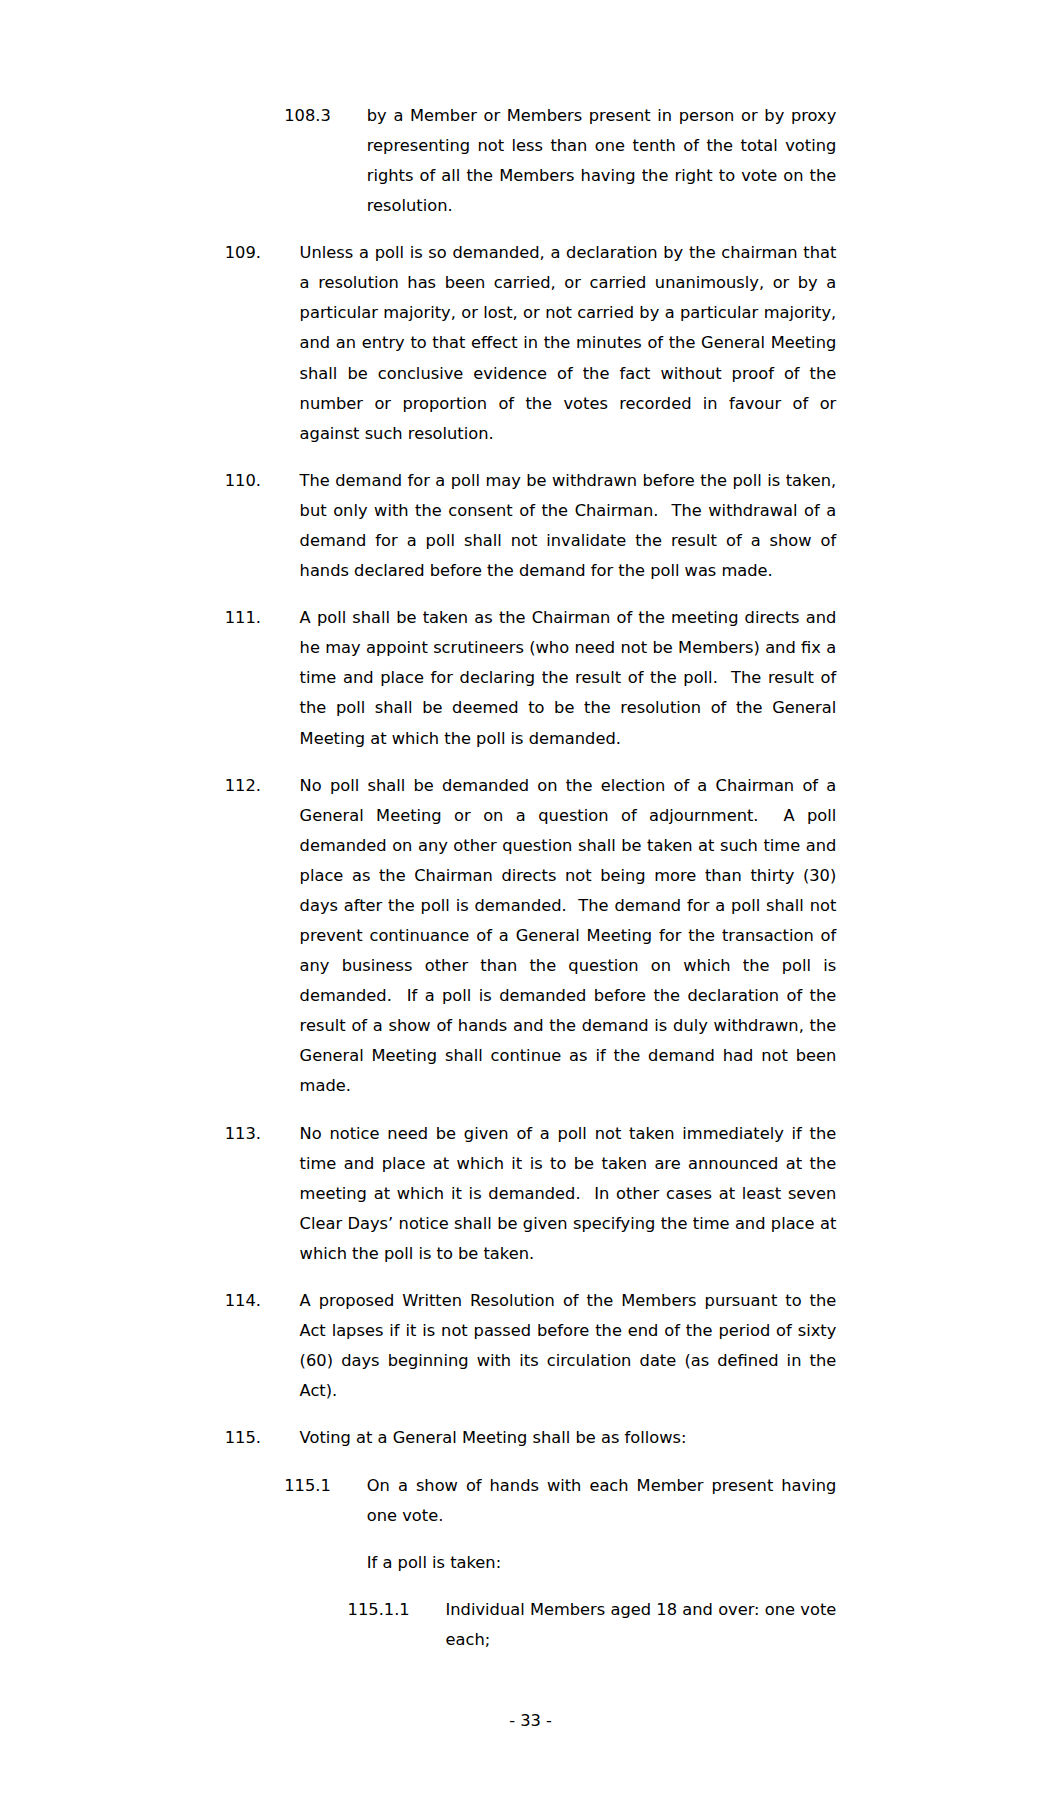108.3
by a Member or Members present in person or by proxy representing not less than one tenth of the total voting rights of all the Members having the right to vote on the resolution.
109.
Unless a poll is so demanded, a declaration by the chairman that a resolution has been carried, or carried unanimously, or by a particular majority, or lost, or not carried by a particular majority, and an entry to that effect in the minutes of the General Meeting shall be conclusive evidence of the fact without proof of the number or proportion of the votes recorded in favour of or against such resolution.
110.
The demand for a poll may be withdrawn before the poll is taken, but only with the consent of the Chairman. The withdrawal of a demand for a poll shall not invalidate the result of a show of hands declared before the demand for the poll was made.
111.
A poll shall be taken as the Chairman of the meeting directs and he may appoint scrutineers (who need not be Members) and fix a time and place for declaring the result of the poll. The result of the poll shall be deemed to be the resolution of the General Meeting at which the poll is demanded.
112.
No poll shall be demanded on the election of a Chairman of a General Meeting or on a question of adjournment. A poll demanded on any other question shall be taken at such time and place as the Chairman directs not being more than thirty (30) days after the poll is demanded. The demand for a poll shall not prevent continuance of a General Meeting for the transaction of any business other than the question on which the poll is demanded. If a poll is demanded before the declaration of the result of a show of hands and the demand is duly withdrawn, the General Meeting shall continue as if the demand had not been made.
113.
No notice need be given of a poll not taken immediately if the time and place at which it is to be taken are announced at the meeting at which it is demanded. In other cases at least seven Clear Days’ notice shall be given specifying the time and place at which the poll is to be taken.
114.
A proposed Written Resolution of the Members pursuant to the Act lapses if it is not passed before the end of the period of sixty (60) days beginning with its circulation date (as defined in the Act).
115.
Voting at a General Meeting shall be as follows:
115.1
On a show of hands with each Member present having one vote.
If a poll is taken:
115.1.1
Individual Members aged 18 and over: one vote each;
- 33 -